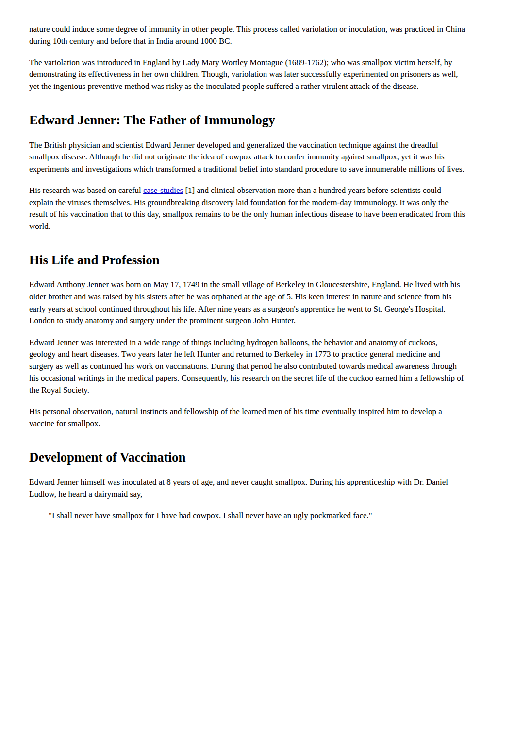nature could induce some degree of immunity in other people. This process called variolation or inoculation, was practiced in China during 10th century and before that in India around 1000 BC.
The variolation was introduced in England by Lady Mary Wortley Montague (1689-1762); who was smallpox victim herself, by demonstrating its effectiveness in her own children. Though, variolation was later successfully experimented on prisoners as well, yet the ingenious preventive method was risky as the inoculated people suffered a rather virulent attack of the disease.
Edward Jenner: The Father of Immunology
The British physician and scientist Edward Jenner developed and generalized the vaccination technique against the dreadful smallpox disease. Although he did not originate the idea of cowpox attack to confer immunity against smallpox, yet it was his experiments and investigations which transformed a traditional belief into standard procedure to save innumerable millions of lives.
His research was based on careful case-studies [1] and clinical observation more than a hundred years before scientists could explain the viruses themselves. His groundbreaking discovery laid foundation for the modern-day immunology. It was only the result of his vaccination that to this day, smallpox remains to be the only human infectious disease to have been eradicated from this world.
His Life and Profession
Edward Anthony Jenner was born on May 17, 1749 in the small village of Berkeley in Gloucestershire, England. He lived with his older brother and was raised by his sisters after he was orphaned at the age of 5. His keen interest in nature and science from his early years at school continued throughout his life. After nine years as a surgeon's apprentice he went to St. George's Hospital, London to study anatomy and surgery under the prominent surgeon John Hunter.
Edward Jenner was interested in a wide range of things including hydrogen balloons, the behavior and anatomy of cuckoos, geology and heart diseases. Two years later he left Hunter and returned to Berkeley in 1773 to practice general medicine and surgery as well as continued his work on vaccinations. During that period he also contributed towards medical awareness through his occasional writings in the medical papers. Consequently, his research on the secret life of the cuckoo earned him a fellowship of the Royal Society.
His personal observation, natural instincts and fellowship of the learned men of his time eventually inspired him to develop a vaccine for smallpox.
Development of Vaccination
Edward Jenner himself was inoculated at 8 years of age, and never caught smallpox. During his apprenticeship with Dr. Daniel Ludlow, he heard a dairymaid say,
"I shall never have smallpox for I have had cowpox. I shall never have an ugly pockmarked face."